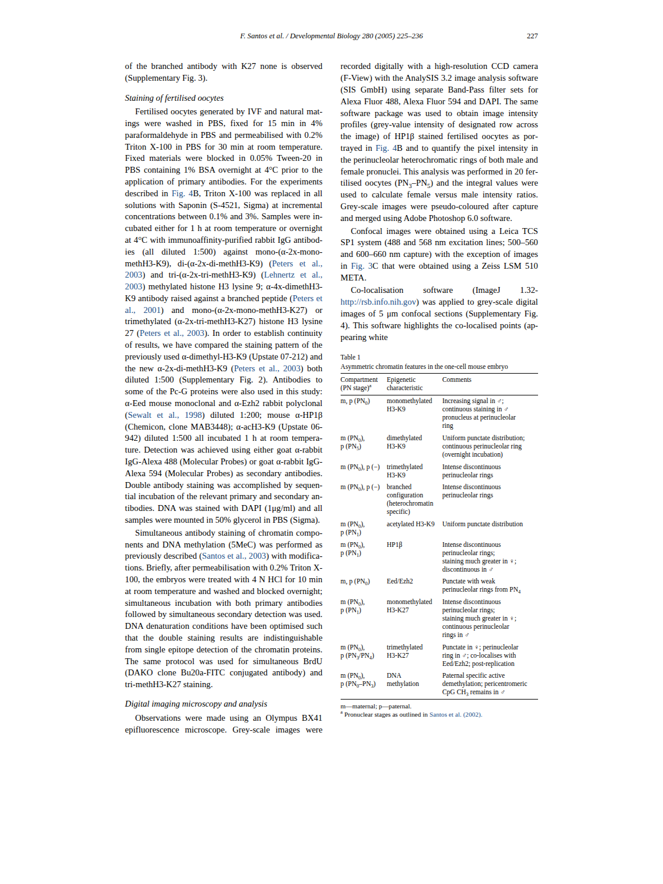F. Santos et al. / Developmental Biology 280 (2005) 225–236 227
of the branched antibody with K27 none is observed (Supplementary Fig. 3).
Staining of fertilised oocytes
Fertilised oocytes generated by IVF and natural matings were washed in PBS, fixed for 15 min in 4% paraformaldehyde in PBS and permeabilised with 0.2% Triton X-100 in PBS for 30 min at room temperature. Fixed materials were blocked in 0.05% Tween-20 in PBS containing 1% BSA overnight at 4°C prior to the application of primary antibodies. For the experiments described in Fig. 4 B, Triton X-100 was replaced in all solutions with Saponin (S-4521, Sigma) at incremental concentrations between 0.1% and 3%. Samples were incubated either for 1 h at room temperature or overnight at 4°C with immunoaffinity-purified rabbit IgG antibodies (all diluted 1:500) against mono-(α-2x-mono-methH3-K9), di-(α-2x-di-methH3-K9) (Peters et al., 2003) and tri-(α-2x-tri-methH3-K9) (Lehnertz et al., 2003) methylated histone H3 lysine 9; α-4x-dimethH3-K9 antibody raised against a branched peptide (Peters et al., 2001) and mono-(α-2x-mono-methH3-K27) or trimethylated (α-2x-tri-methH3-K27) histone H3 lysine 27 (Peters et al., 2003). In order to establish continuity of results, we have compared the staining pattern of the previously used α-dimethyl-H3-K9 (Upstate 07-212) and the new α-2x-di-methH3-K9 (Peters et al., 2003) both diluted 1:500 (Supplementary Fig. 2). Antibodies to some of the Pc-G proteins were also used in this study: α-Eed mouse monoclonal and α-Ezh2 rabbit polyclonal (Sewalt et al., 1998) diluted 1:200; mouse α-HP1β (Chemicon, clone MAB3448); α-acH3-K9 (Upstate 06-942) diluted 1:500 all incubated 1 h at room temperature. Detection was achieved using either goat α-rabbit IgG-Alexa 488 (Molecular Probes) or goat α-rabbit IgG-Alexa 594 (Molecular Probes) as secondary antibodies. Double antibody staining was accomplished by sequential incubation of the relevant primary and secondary antibodies. DNA was stained with DAPI (1μg/ml) and all samples were mounted in 50% glycerol in PBS (Sigma).
Simultaneous antibody staining of chromatin components and DNA methylation (5MeC) was performed as previously described (Santos et al., 2003) with modifications. Briefly, after permeabilisation with 0.2% Triton X-100, the embryos were treated with 4 N HCl for 10 min at room temperature and washed and blocked overnight; simultaneous incubation with both primary antibodies followed by simultaneous secondary detection was used. DNA denaturation conditions have been optimised such that the double staining results are indistinguishable from single epitope detection of the chromatin proteins. The same protocol was used for simultaneous BrdU (DAKO clone Bu20a-FITC conjugated antibody) and tri-methH3-K27 staining.
Digital imaging microscopy and analysis
Observations were made using an Olympus BX41 epifluorescence microscope. Grey-scale images were recorded digitally with a high-resolution CCD camera (F-View) with the AnalySIS 3.2 image analysis software (SIS GmbH) using separate Band-Pass filter sets for Alexa Fluor 488, Alexa Fluor 594 and DAPI. The same software package was used to obtain image intensity profiles (grey-value intensity of designated row across the image) of HP1β stained fertilised oocytes as portrayed in Fig. 4 B and to quantify the pixel intensity in the perinucleolar heterochromatic rings of both male and female pronuclei. This analysis was performed in 20 fertilised oocytes (PN3–PN5) and the integral values were used to calculate female versus male intensity ratios. Grey-scale images were pseudo-coloured after capture and merged using Adobe Photoshop 6.0 software.
Confocal images were obtained using a Leica TCS SP1 system (488 and 568 nm excitation lines; 500–560 and 600–660 nm capture) with the exception of images in Fig. 3 C that were obtained using a Zeiss LSM 510 META.
Co-localisation software (ImageJ 1.32-http://rsb.info.nih.gov) was applied to grey-scale digital images of 5 μm confocal sections (Supplementary Fig. 4). This software highlights the co-localised points (appearing white
Table 1
Asymmetric chromatin features in the one-cell mouse embryo
| Compartment (PN stage) a | Epigenetic characteristic | Comments |
| --- | --- | --- |
| m, p (PN 0 ) | monomethylated H3-K9 | Increasing signal in ♂ ; continuous staining in ♂ pronucleus at perinucleolar ring |
| m (PN 0 ), p (PN 5 ) | dimethylated H3-K9 | Uniform punctate distribution; continuous perinucleolar ring (overnight incubation) |
| m (PN 0 ), p (−) | trimethylated H3-K9 | Intense discontinuous perinucleolar rings |
| m (PN 0 ), p (−) | branched configuration (heterochromatin specific) | Intense discontinuous perinucleolar rings |
| m (PN 0 ), p (PN 1 ) | acetylated H3-K9 | Uniform punctate distribution |
| m (PN 0 ), p (PN 1 ) | HP1 β | Intense discontinuous perinucleolar rings; staining much greater in ♀ ; discontinuous in ♂ |
| m, p (PN 0 ) | Eed/Ezh2 | Punctate with weak perinucleolar rings from PN 4 |
| m (PN 0 ), p (PN 1 ) | monomethylated H3-K27 | Intense discontinuous perinucleolar rings; staining much greater in ♀ ; continuous perinucleolar rings in ♂ |
| m (PN 0 ), p (PN 3 /PN 4 ) | trimethylated H3-K27 | Punctate in ♀ ; perinucleolar ring in ♂ ; co-localises with Eed/Ezh2; post-replication |
| m (PN 0 ), p (PN 0 –PN 3 ) | DNA methylation | Paternal specific active demethylation; pericentromeric CpG CH 3 remains in ♂ |
m—maternal; p—paternal.
a Pronuclear stages as outlined in Santos et al. (2002).